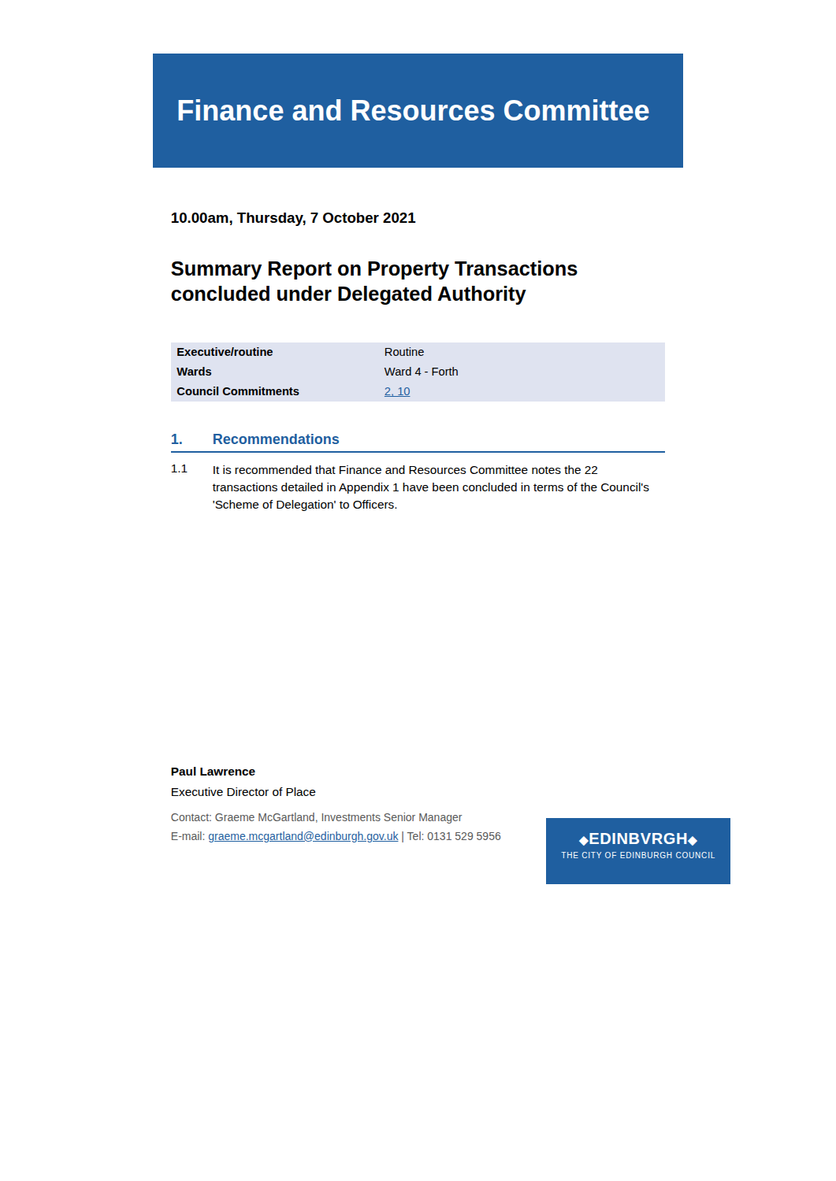Finance and Resources Committee
10.00am, Thursday, 7 October 2021
Summary Report on Property Transactions concluded under Delegated Authority
| Executive/routine | Routine |
| Wards | Ward 4 - Forth |
| Council Commitments | 2, 10 |
1. Recommendations
1.1 It is recommended that Finance and Resources Committee notes the 22 transactions detailed in Appendix 1 have been concluded in terms of the Council's 'Scheme of Delegation' to Officers.
Paul Lawrence
Executive Director of Place
Contact: Graeme McGartland, Investments Senior Manager
E-mail: graeme.mcgartland@edinburgh.gov.uk | Tel: 0131 529 5956
◆EDINBVRGH◆
THE CITY OF EDINBURGH COUNCIL